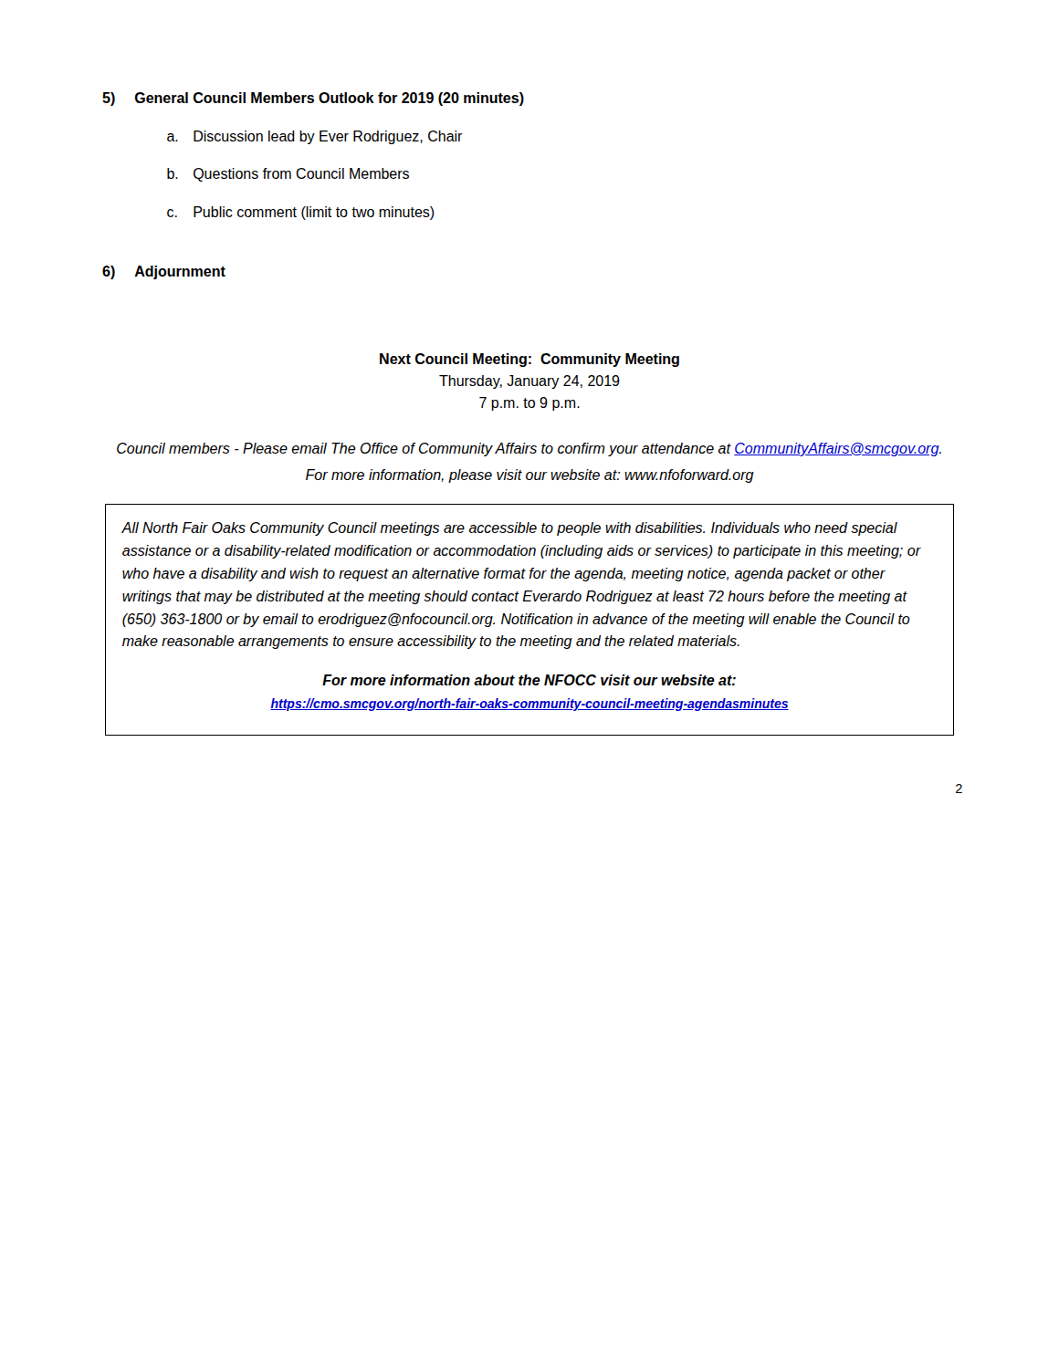5) General Council Members Outlook for 2019 (20 minutes)
a. Discussion lead by Ever Rodriguez, Chair
b. Questions from Council Members
c. Public comment (limit to two minutes)
6) Adjournment
Next Council Meeting: Community Meeting
Thursday, January 24, 2019
7 p.m. to 9 p.m.
Council members - Please email The Office of Community Affairs to confirm your attendance at CommunityAffairs@smcgov.org.
For more information, please visit our website at: www.nfoforward.org
All North Fair Oaks Community Council meetings are accessible to people with disabilities. Individuals who need special assistance or a disability-related modification or accommodation (including aids or services) to participate in this meeting; or who have a disability and wish to request an alternative format for the agenda, meeting notice, agenda packet or other writings that may be distributed at the meeting should contact Everardo Rodriguez at least 72 hours before the meeting at (650) 363-1800 or by email to erodriguez@nfocouncil.org. Notification in advance of the meeting will enable the Council to make reasonable arrangements to ensure accessibility to the meeting and the related materials.
For more information about the NFOCC visit our website at:
https://cmo.smcgov.org/north-fair-oaks-community-council-meeting-agendasminutes
2